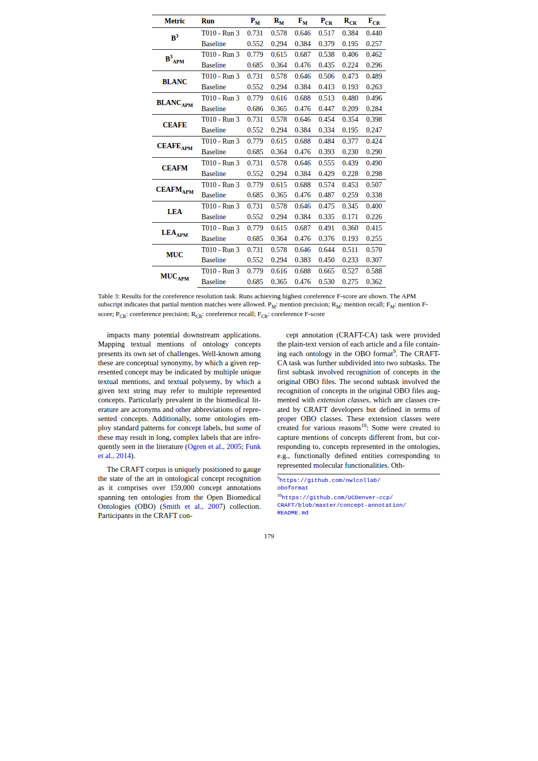| Metric | Run | P M | R M | F M | P CR | R CR | F CR |
| --- | --- | --- | --- | --- | --- | --- | --- |
| B 3 | T010 - Run 3 | 0.731 | 0.578 | 0.646 | 0.517 | 0.384 | 0.440 |
| Baseline | 0.552 | 0.294 | 0.384 | 0.379 | 0.195 | 0.257 |
| B 3 APM | T010 - Run 3 | 0.779 | 0.615 | 0.687 | 0.538 | 0.406 | 0.462 |
| Baseline | 0.685 | 0.364 | 0.476 | 0.435 | 0.224 | 0.296 |
| BLANC | T010 - Run 3 | 0.731 | 0.578 | 0.646 | 0.506 | 0.473 | 0.489 |
| Baseline | 0.552 | 0.294 | 0.384 | 0.413 | 0.193 | 0.263 |
| BLANC APM | T010 - Run 3 | 0.779 | 0.616 | 0.688 | 0.513 | 0.480 | 0.496 |
| Baseline | 0.686 | 0.365 | 0.476 | 0.447 | 0.209 | 0.284 |
| CEAFE | T010 - Run 3 | 0.731 | 0.578 | 0.646 | 0.454 | 0.354 | 0.398 |
| Baseline | 0.552 | 0.294 | 0.384 | 0.334 | 0.195 | 0.247 |
| CEAFE APM | T010 - Run 3 | 0.779 | 0.615 | 0.688 | 0.484 | 0.377 | 0.424 |
| Baseline | 0.685 | 0.364 | 0.476 | 0.393 | 0.230 | 0.290 |
| CEAFM | T010 - Run 3 | 0.731 | 0.578 | 0.646 | 0.555 | 0.439 | 0.490 |
| Baseline | 0.552 | 0.294 | 0.384 | 0.429 | 0.228 | 0.298 |
| CEAFM APM | T010 - Run 3 | 0.779 | 0.615 | 0.688 | 0.574 | 0.453 | 0.507 |
| Baseline | 0.685 | 0.365 | 0.476 | 0.487 | 0.259 | 0.338 |
| LEA | T010 - Run 3 | 0.731 | 0.578 | 0.646 | 0.475 | 0.345 | 0.400 |
| Baseline | 0.552 | 0.294 | 0.384 | 0.335 | 0.171 | 0.226 |
| LEA APM | T010 - Run 3 | 0.779 | 0.615 | 0.687 | 0.491 | 0.360 | 0.415 |
| Baseline | 0.685 | 0.364 | 0.476 | 0.376 | 0.193 | 0.255 |
| MUC | T010 - Run 3 | 0.731 | 0.578 | 0.646 | 0.644 | 0.511 | 0.570 |
| Baseline | 0.552 | 0.294 | 0.383 | 0.450 | 0.233 | 0.307 |
| MUC APM | T010 - Run 3 | 0.779 | 0.616 | 0.688 | 0.665 | 0.527 | 0.588 |
| Baseline | 0.685 | 0.365 | 0.476 | 0.530 | 0.275 | 0.362 |
Table 3: Results for the coreference resolution task. Runs achieving highest coreference F-score are shown. The APM subscript indicates that partial mention matches were allowed. PM: mention precision; RM: mention recall; FM: mention F-score; PCR: coreference precision; RCR: coreference recall; FCR: coreference F-score
impacts many potential downstream applications. Mapping textual mentions of ontology concepts presents its own set of challenges. Well-known among these are conceptual synonymy, by which a given represented concept may be indicated by multiple unique textual mentions, and textual polysemy, by which a given text string may refer to multiple represented concepts. Particularly prevalent in the biomedical literature are acronyms and other abbreviations of represented concepts. Additionally, some ontologies employ standard patterns for concept labels, but some of these may result in long, complex labels that are infrequently seen in the literature (Ogren et al., 2005; Funk et al., 2014).
The CRAFT corpus is uniquely positioned to gauge the state of the art in ontological concept recognition as it comprises over 159,000 concept annotations spanning ten ontologies from the Open Biomedical Ontologies (OBO) (Smith et al., 2007) collection. Participants in the CRAFT con-
cept annotation (CRAFT-CA) task were provided the plain-text version of each article and a file containing each ontology in the OBO format9. The CRAFT-CA task was further subdivided into two subtasks. The first subtask involved recognition of concepts in the original OBO files. The second subtask involved the recognition of concepts in the original OBO files augmented with extension classes, which are classes created by CRAFT developers but defined in terms of proper OBO classes. These extension classes were created for various reasons10: Some were created to capture mentions of concepts different from, but corresponding to, concepts represented in the ontologies, e.g., functionally defined entities corresponding to represented molecular functionalities. Oth-
9https://github.com/owlcollab/
oboformat
10https://github.com/UCDenver-ccp/
CRAFT/blob/master/concept-annotation/
README.md
179